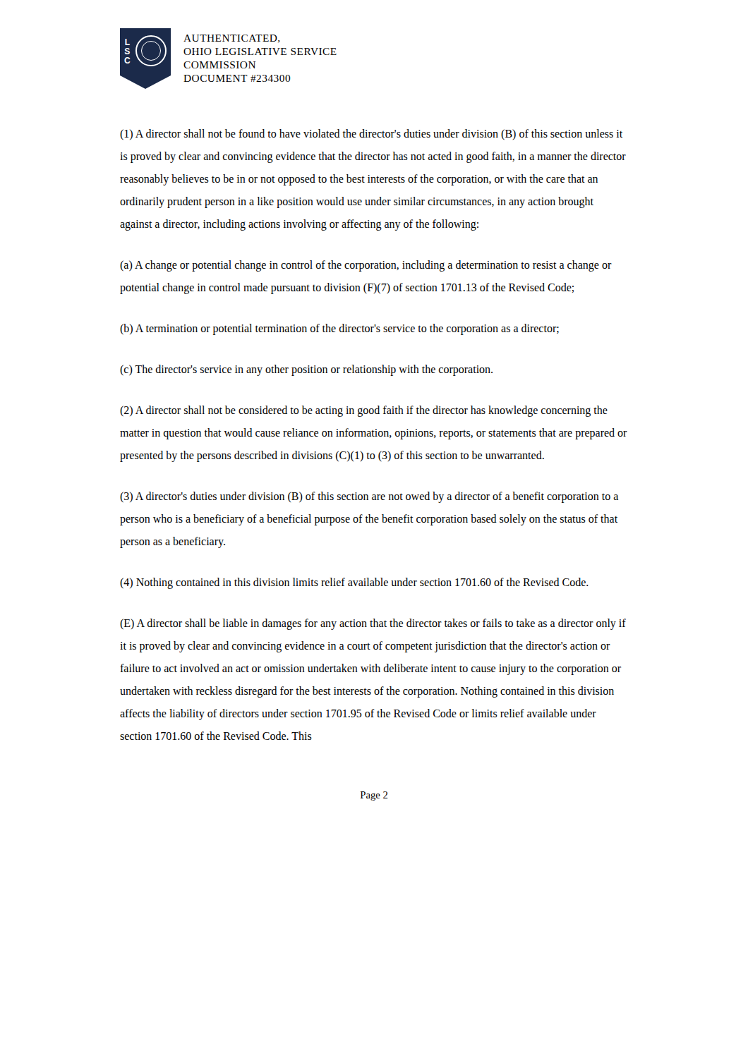L
S
C
AUTHENTICATED,
OHIO LEGISLATIVE SERVICE
COMMISSION
DOCUMENT #234300
(1) A director shall not be found to have violated the director's duties under division (B) of this section unless it is proved by clear and convincing evidence that the director has not acted in good faith, in a manner the director reasonably believes to be in or not opposed to the best interests of the corporation, or with the care that an ordinarily prudent person in a like position would use under similar circumstances, in any action brought against a director, including actions involving or affecting any of the following:
(a) A change or potential change in control of the corporation, including a determination to resist a change or potential change in control made pursuant to division (F)(7) of section 1701.13 of the Revised Code;
(b) A termination or potential termination of the director's service to the corporation as a director;
(c) The director's service in any other position or relationship with the corporation.
(2) A director shall not be considered to be acting in good faith if the director has knowledge concerning the matter in question that would cause reliance on information, opinions, reports, or statements that are prepared or presented by the persons described in divisions (C)(1) to (3) of this section to be unwarranted.
(3) A director's duties under division (B) of this section are not owed by a director of a benefit corporation to a person who is a beneficiary of a beneficial purpose of the benefit corporation based solely on the status of that person as a beneficiary.
(4) Nothing contained in this division limits relief available under section 1701.60 of the Revised Code.
(E) A director shall be liable in damages for any action that the director takes or fails to take as a director only if it is proved by clear and convincing evidence in a court of competent jurisdiction that the director's action or failure to act involved an act or omission undertaken with deliberate intent to cause injury to the corporation or undertaken with reckless disregard for the best interests of the corporation. Nothing contained in this division affects the liability of directors under section 1701.95 of the Revised Code or limits relief available under section 1701.60 of the Revised Code. This
Page 2